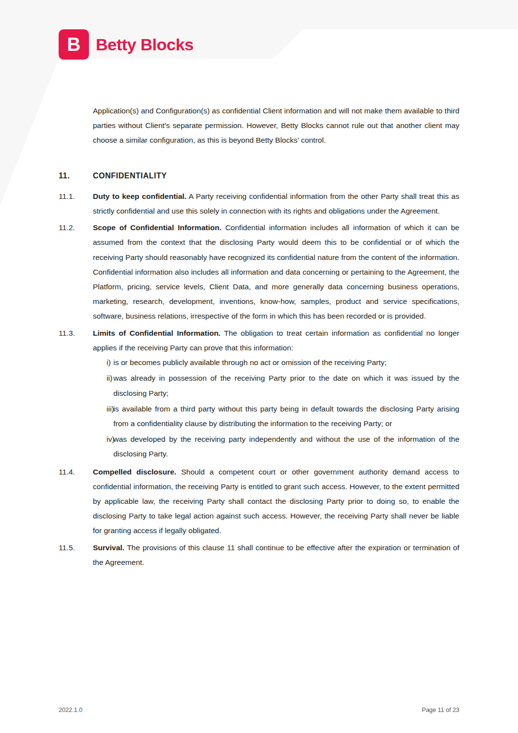B
Betty Blocks
Application(s) and Configuration(s) as confidential Client information and will not make them available to third parties without Client's separate permission. However, Betty Blocks cannot rule out that another client may choose a similar configuration, as this is beyond Betty Blocks’ control.
11. CONFIDENTIALITY
11.1.
Duty to keep confidential. A Party receiving confidential information from the other Party shall treat this as strictly confidential and use this solely in connection with its rights and obligations under the Agreement.
11.2.
Scope of Confidential Information. Confidential information includes all information of which it can be assumed from the context that the disclosing Party would deem this to be confidential or of which the receiving Party should reasonably have recognized its confidential nature from the content of the information. Confidential information also includes all information and data concerning or pertaining to the Agreement, the Platform, pricing, service levels, Client Data, and more generally data concerning business operations, marketing, research, development, inventions, know-how, samples, product and service specifications, software, business relations, irrespective of the form in which this has been recorded or is provided.
11.3.
Limits of Confidential Information. The obligation to treat certain information as confidential no longer applies if the receiving Party can prove that this information:
i) is or becomes publicly available through no act or omission of the receiving Party;
ii) was already in possession of the receiving Party prior to the date on which it was issued by the disclosing Party;
iii) is available from a third party without this party being in default towards the disclosing Party arising from a confidentiality clause by distributing the information to the receiving Party; or
iv) was developed by the receiving party independently and without the use of the information of the disclosing Party.
11.4.
Compelled disclosure. Should a competent court or other government authority demand access to confidential information, the receiving Party is entitled to grant such access. However, to the extent permitted by applicable law, the receiving Party shall contact the disclosing Party prior to doing so, to enable the disclosing Party to take legal action against such access. However, the receiving Party shall never be liable for granting access if legally obligated.
11.5.
Survival. The provisions of this clause 11 shall continue to be effective after the expiration or termination of the Agreement.
2022.1.0 Page 11 of 23